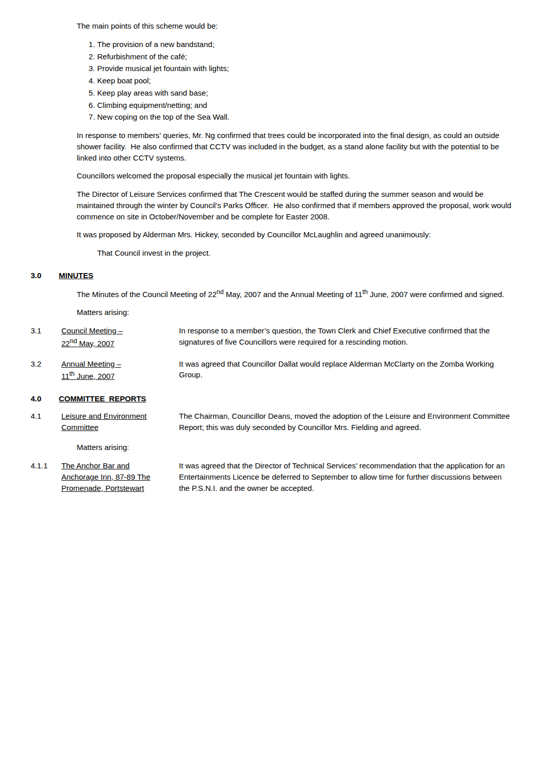The main points of this scheme would be:
The provision of a new bandstand;
Refurbishment of the café;
Provide musical jet fountain with lights;
Keep boat pool;
Keep play areas with sand base;
Climbing equipment/netting; and
New coping on the top of the Sea Wall.
In response to members’ queries, Mr. Ng confirmed that trees could be incorporated into the final design, as could an outside shower facility. He also confirmed that CCTV was included in the budget, as a stand alone facility but with the potential to be linked into other CCTV systems.
Councillors welcomed the proposal especially the musical jet fountain with lights.
The Director of Leisure Services confirmed that The Crescent would be staffed during the summer season and would be maintained through the winter by Council’s Parks Officer. He also confirmed that if members approved the proposal, work would commence on site in October/November and be complete for Easter 2008.
It was proposed by Alderman Mrs. Hickey, seconded by Councillor McLaughlin and agreed unanimously:
That Council invest in the project.
3.0 MINUTES
The Minutes of the Council Meeting of 22nd May, 2007 and the Annual Meeting of 11th June, 2007 were confirmed and signed.
Matters arising:
| 3.1 | Council Meeting – 22 nd May, 2007 | In response to a member’s question, the Town Clerk and Chief Executive confirmed that the signatures of five Councillors were required for a rescinding motion. |
| 3.2 | Annual Meeting – 11 th June, 2007 | It was agreed that Councillor Dallat would replace Alderman McClarty on the Zomba Working Group. |
4.0 COMMITTEE REPORTS
| 4.1 | Leisure and Environment Committee | The Chairman, Councillor Deans, moved the adoption of the Leisure and Environment Committee Report; this was duly seconded by Councillor Mrs. Fielding and agreed. |
Matters arising:
| 4.1.1 | The Anchor Bar and Anchorage Inn, 87-89 The Promenade, Portstewart | It was agreed that the Director of Technical Services’ recommendation that the application for an Entertainments Licence be deferred to September to allow time for further discussions between the P.S.N.I. and the owner be accepted. |